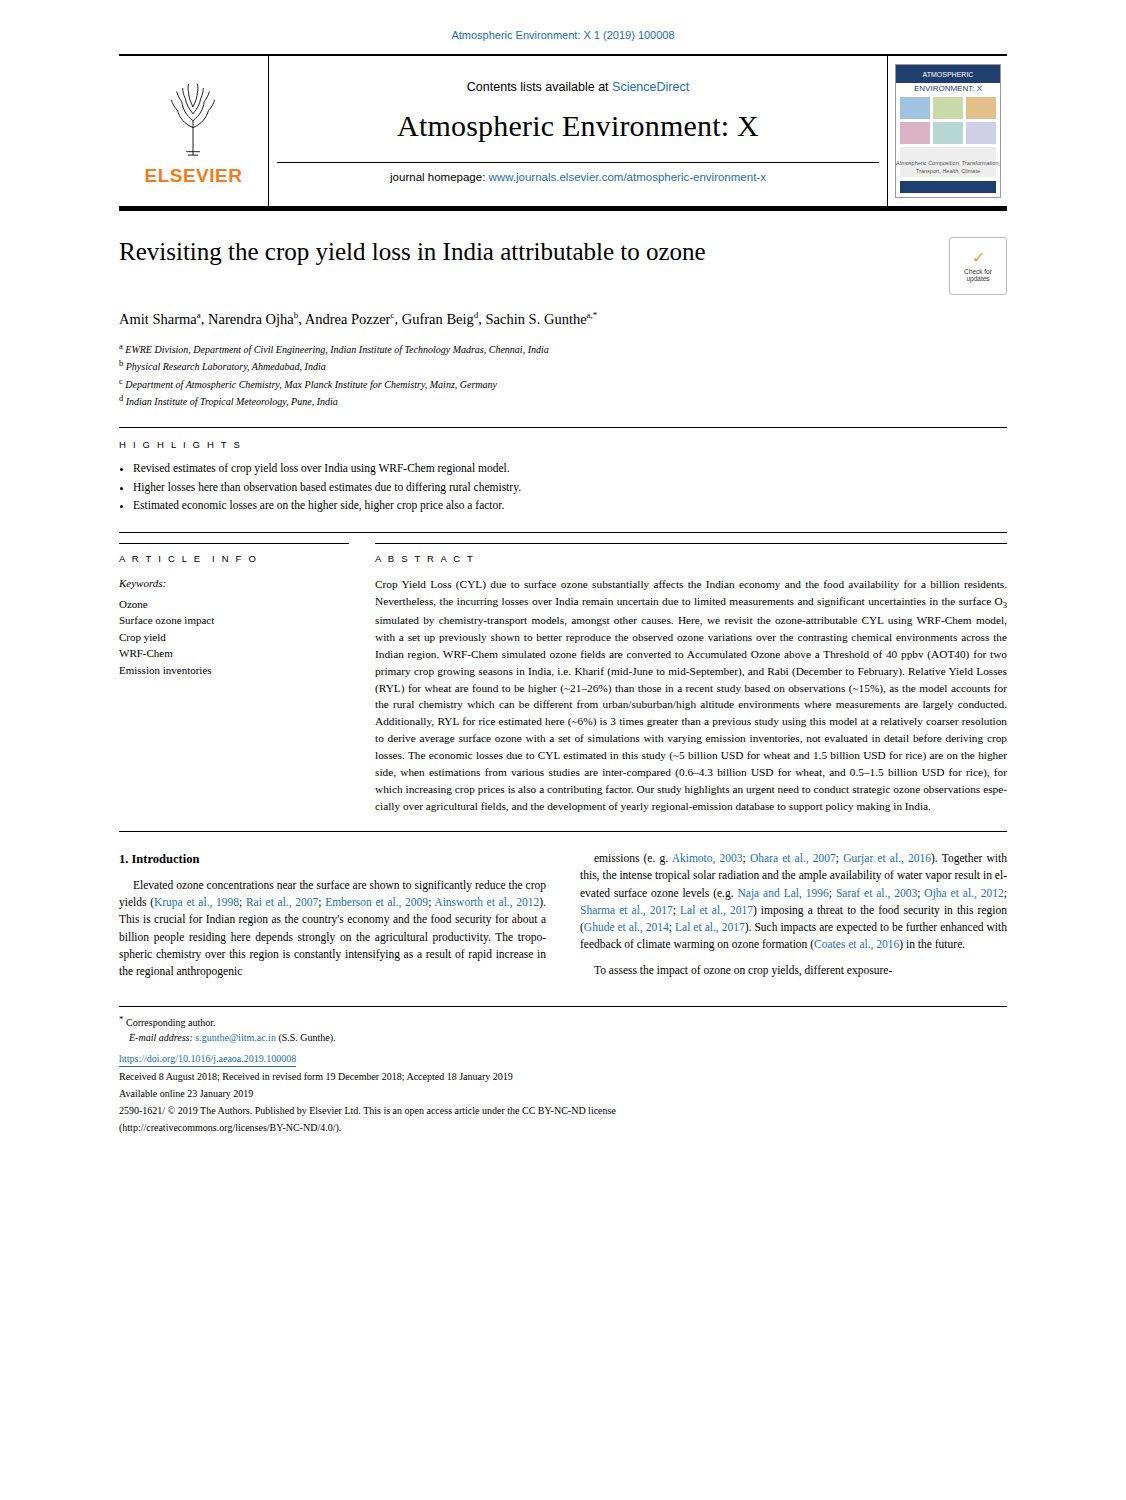Atmospheric Environment: X 1 (2019) 100008
ELSEVIER
Contents lists available at ScienceDirect
Atmospheric Environment: X
journal homepage: www.journals.elsevier.com/atmospheric-environment-x
ATMOSPHERIC ENVIRONMENT: X Atmospheric Composition, Transformation, Transport, Health, Climate
Revisiting the crop yield loss in India attributable to ozone
✓
Check for
updates
Amit Sharmaa, Narendra Ojhab, Andrea Pozzerc, Gufran Beigd, Sachin S. Gunthea,*
a EWRE Division, Department of Civil Engineering, Indian Institute of Technology Madras, Chennai, India
b Physical Research Laboratory, Ahmedabad, India
c Department of Atmospheric Chemistry, Max Planck Institute for Chemistry, Mainz, Germany
d Indian Institute of Tropical Meteorology, Pune, India
H I G H L I G H T S
Revised estimates of crop yield loss over India using WRF-Chem regional model.
Higher losses here than observation based estimates due to differing rural chemistry.
Estimated economic losses are on the higher side, higher crop price also a factor.
A R T I C L E I N F O
Keywords:
Ozone
Surface ozone impact
Crop yield
WRF-Chem
Emission inventories
A B S T R A C T
Crop Yield Loss (CYL) due to surface ozone substantially affects the Indian economy and the food availability for a billion residents. Nevertheless, the incurring losses over India remain uncertain due to limited measurements and significant uncertainties in the surface O3 simulated by chemistry-transport models, amongst other causes. Here, we revisit the ozone-attributable CYL using WRF-Chem model, with a set up previously shown to better reproduce the observed ozone variations over the contrasting chemical environments across the Indian region. WRF-Chem simulated ozone fields are converted to Accumulated Ozone above a Threshold of 40 ppbv (AOT40) for two primary crop growing seasons in India, i.e. Kharif (mid-June to mid-September), and Rabi (December to February). Relative Yield Losses (RYL) for wheat are found to be higher (~21–26%) than those in a recent study based on observations (~15%), as the model accounts for the rural chemistry which can be different from urban/suburban/high altitude environments where measurements are largely conducted. Additionally, RYL for rice estimated here (~6%) is 3 times greater than a previous study using this model at a relatively coarser resolution to derive average surface ozone with a set of simulations with varying emission inventories, not evaluated in detail before deriving crop losses. The economic losses due to CYL estimated in this study (~5 billion USD for wheat and 1.5 billion USD for rice) are on the higher side, when estimations from various studies are inter-compared (0.6–4.3 billion USD for wheat, and 0.5–1.5 billion USD for rice), for which increasing crop prices is also a contributing factor. Our study highlights an urgent need to conduct strategic ozone observations especially over agricultural fields, and the development of yearly regional-emission database to support policy making in India.
1. Introduction
Elevated ozone concentrations near the surface are shown to significantly reduce the crop yields (Krupa et al., 1998; Rai et al., 2007; Emberson et al., 2009; Ainsworth et al., 2012). This is crucial for Indian region as the country's economy and the food security for about a billion people residing here depends strongly on the agricultural productivity. The tropospheric chemistry over this region is constantly intensifying as a result of rapid increase in the regional anthropogenic
emissions (e. g. Akimoto, 2003; Ohara et al., 2007; Gurjar et al., 2016). Together with this, the intense tropical solar radiation and the ample availability of water vapor result in elevated surface ozone levels (e.g. Naja and Lal, 1996; Saraf et al., 2003; Ojha et al., 2012; Sharma et al., 2017; Lal et al., 2017) imposing a threat to the food security in this region (Ghude et al., 2014; Lal et al., 2017). Such impacts are expected to be further enhanced with feedback of climate warming on ozone formation (Coates et al., 2016) in the future.
To assess the impact of ozone on crop yields, different exposure-
* Corresponding author.
E-mail address: s.gunthe@iitm.ac.in (S.S. Gunthe).
https://doi.org/10.1016/j.aeaoa.2019.100008
Received 8 August 2018; Received in revised form 19 December 2018; Accepted 18 January 2019
Available online 23 January 2019
2590-1621/ © 2019 The Authors. Published by Elsevier Ltd. This is an open access article under the CC BY-NC-ND license
(http://creativecommons.org/licenses/BY-NC-ND/4.0/).